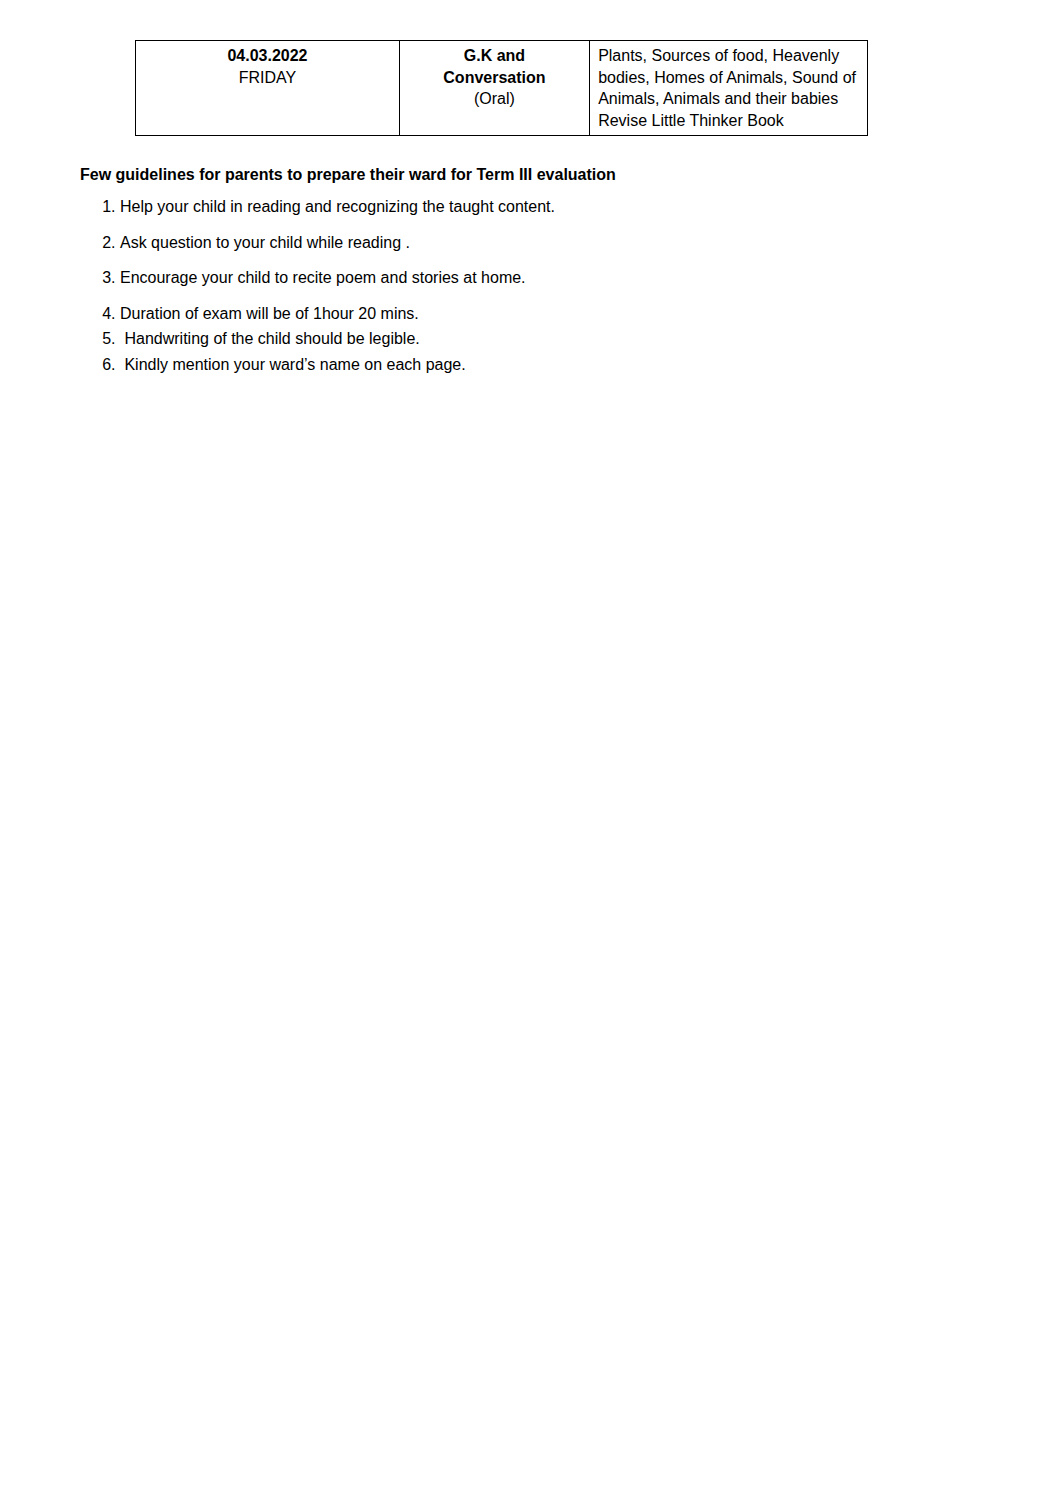| 04.03.2022 FRIDAY | G.K and Conversation (Oral) | Plants, Sources of food, Heavenly bodies, Homes of Animals, Sound of Animals, Animals and their babies Revise Little Thinker Book |
Few guidelines for parents to prepare their ward for Term III evaluation
Help your child in reading and recognizing the taught content.
Ask question to your child while reading .
Encourage your child to recite poem and stories at home.
Duration of exam will be of 1hour 20 mins.
Handwriting of the child should be legible.
Kindly mention your ward’s name on each page.